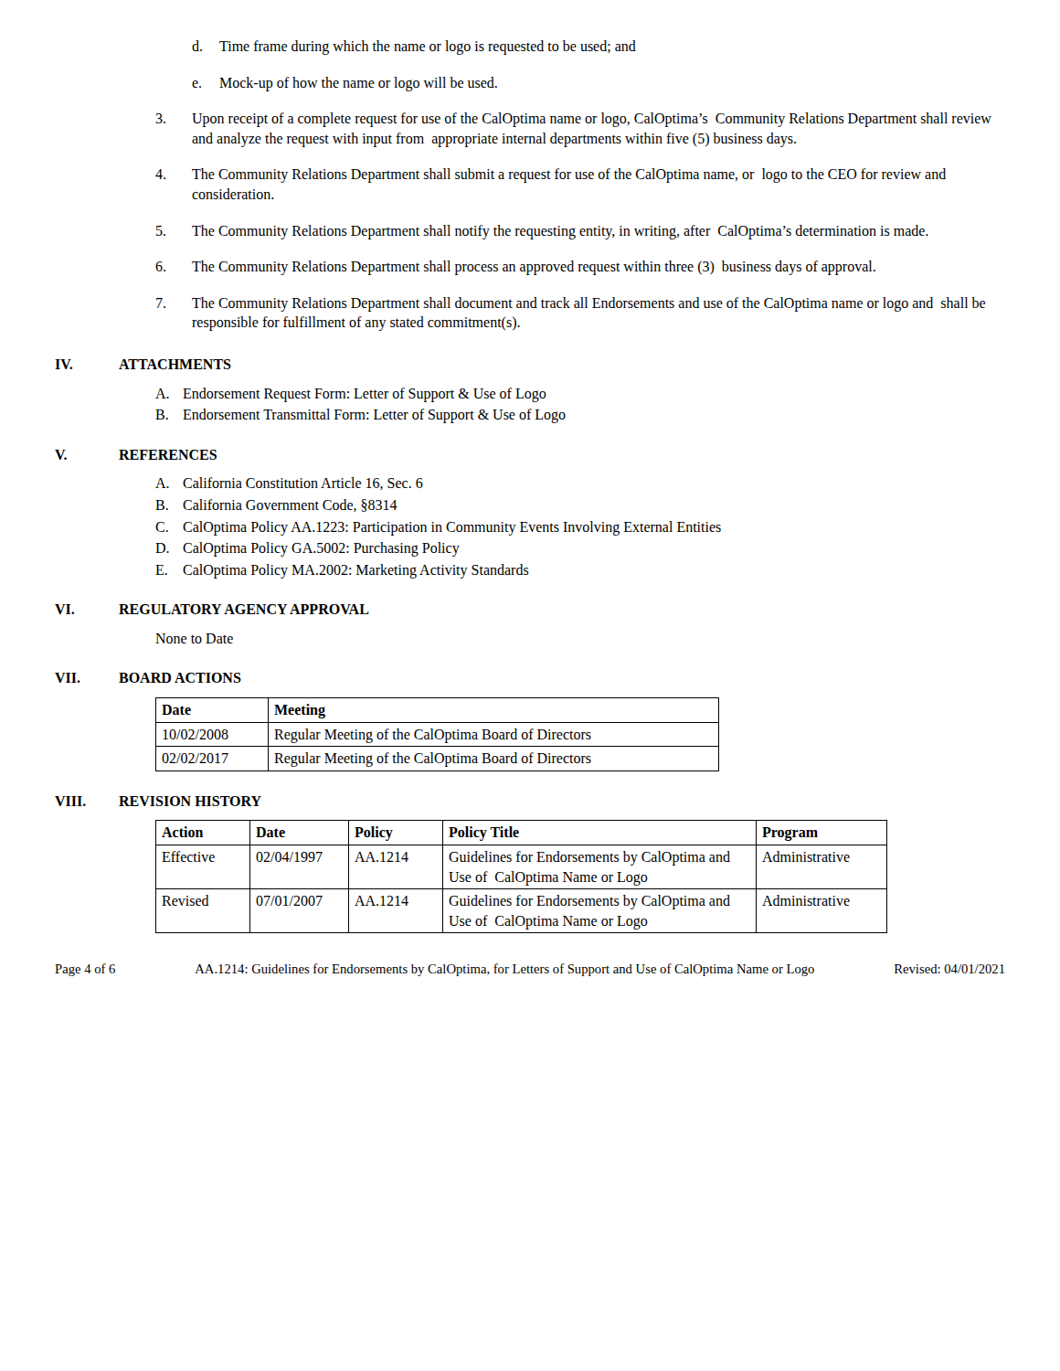d. Time frame during which the name or logo is requested to be used; and
e. Mock-up of how the name or logo will be used.
3. Upon receipt of a complete request for use of the CalOptima name or logo, CalOptima’s Community Relations Department shall review and analyze the request with input from appropriate internal departments within five (5) business days.
4. The Community Relations Department shall submit a request for use of the CalOptima name, or logo to the CEO for review and consideration.
5. The Community Relations Department shall notify the requesting entity, in writing, after CalOptima’s determination is made.
6. The Community Relations Department shall process an approved request within three (3) business days of approval.
7. The Community Relations Department shall document and track all Endorsements and use of the CalOptima name or logo and shall be responsible for fulfillment of any stated commitment(s).
IV. ATTACHMENTS
A. Endorsement Request Form: Letter of Support & Use of Logo
B. Endorsement Transmittal Form: Letter of Support & Use of Logo
V. REFERENCES
A. California Constitution Article 16, Sec. 6
B. California Government Code, §8314
C. CalOptima Policy AA.1223: Participation in Community Events Involving External Entities
D. CalOptima Policy GA.5002: Purchasing Policy
E. CalOptima Policy MA.2002: Marketing Activity Standards
VI. REGULATORY AGENCY APPROVAL
None to Date
VII. BOARD ACTIONS
| Date | Meeting |
| --- | --- |
| 10/02/2008 | Regular Meeting of the CalOptima Board of Directors |
| 02/02/2017 | Regular Meeting of the CalOptima Board of Directors |
VIII. REVISION HISTORY
| Action | Date | Policy | Policy Title | Program |
| --- | --- | --- | --- | --- |
| Effective | 02/04/1997 | AA.1214 | Guidelines for Endorsements by CalOptima and Use of CalOptima Name or Logo | Administrative |
| Revised | 07/01/2007 | AA.1214 | Guidelines for Endorsements by CalOptima and Use of CalOptima Name or Logo | Administrative |
Page 4 of 6
AA.1214: Guidelines for Endorsements by CalOptima, for Letters of Support and Use of CalOptima Name or Logo
Revised: 04/01/2021